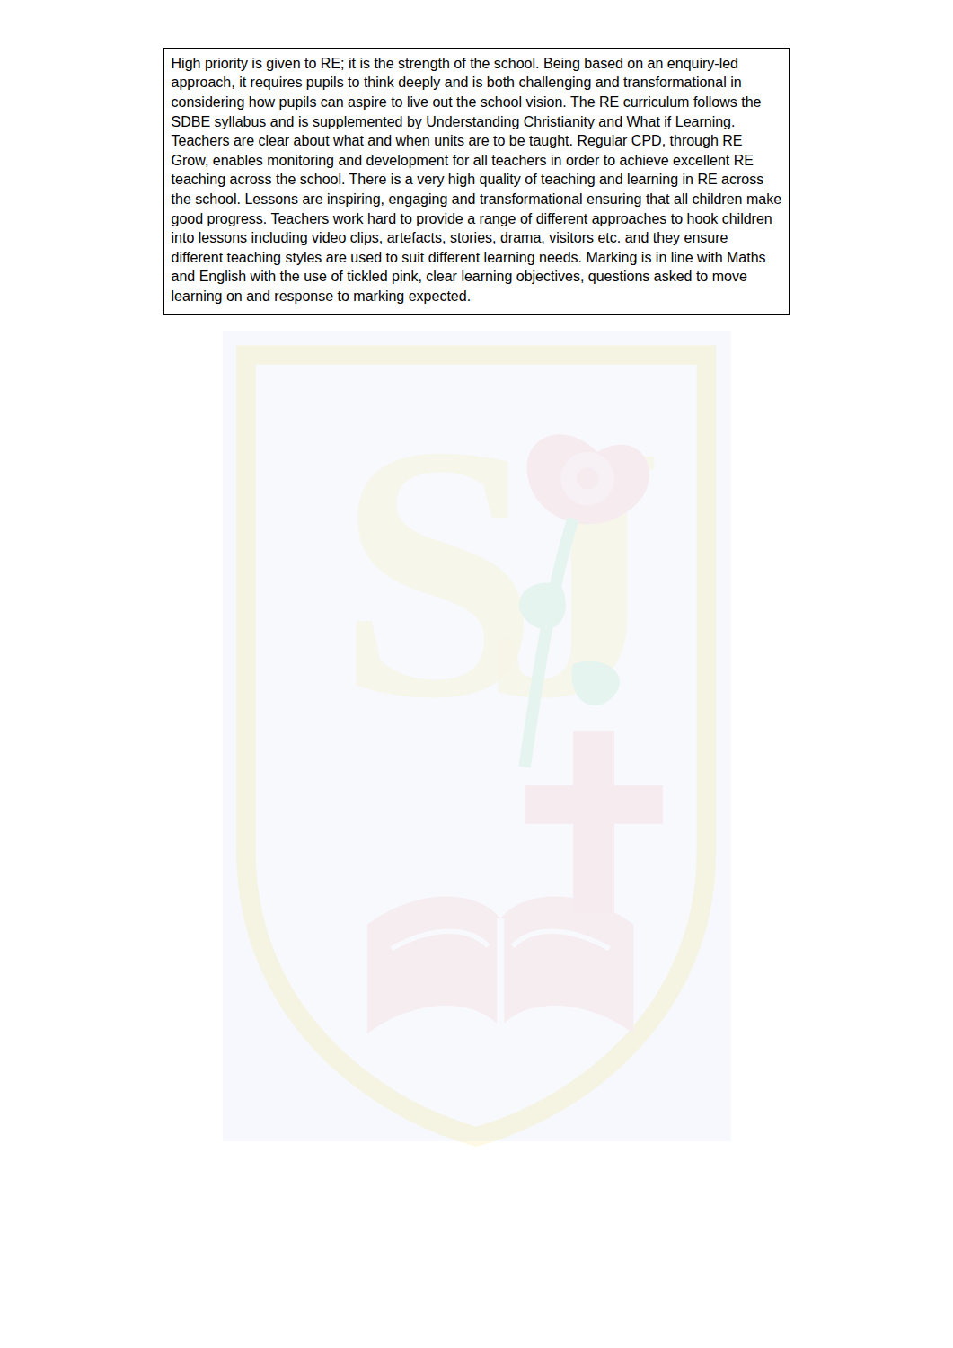High priority is given to RE; it is the strength of the school. Being based on an enquiry-led approach, it requires pupils to think deeply and is both challenging and transformational in considering how pupils can aspire to live out the school vision. The RE curriculum follows the SDBE syllabus and is supplemented by Understanding Christianity and What if Learning. Teachers are clear about what and when units are to be taught. Regular CPD, through RE Grow, enables monitoring and development for all teachers in order to achieve excellent RE teaching across the school. There is a very high quality of teaching and learning in RE across the school. Lessons are inspiring, engaging and transformational ensuring that all children make good progress. Teachers work hard to provide a range of different approaches to hook children into lessons including video clips, artefacts, stories, drama, visitors etc. and they ensure different teaching styles are used to suit different learning needs. Marking is in line with Maths and English with the use of tickled pink, clear learning objectives, questions asked to move learning on and response to marking expected.
S J